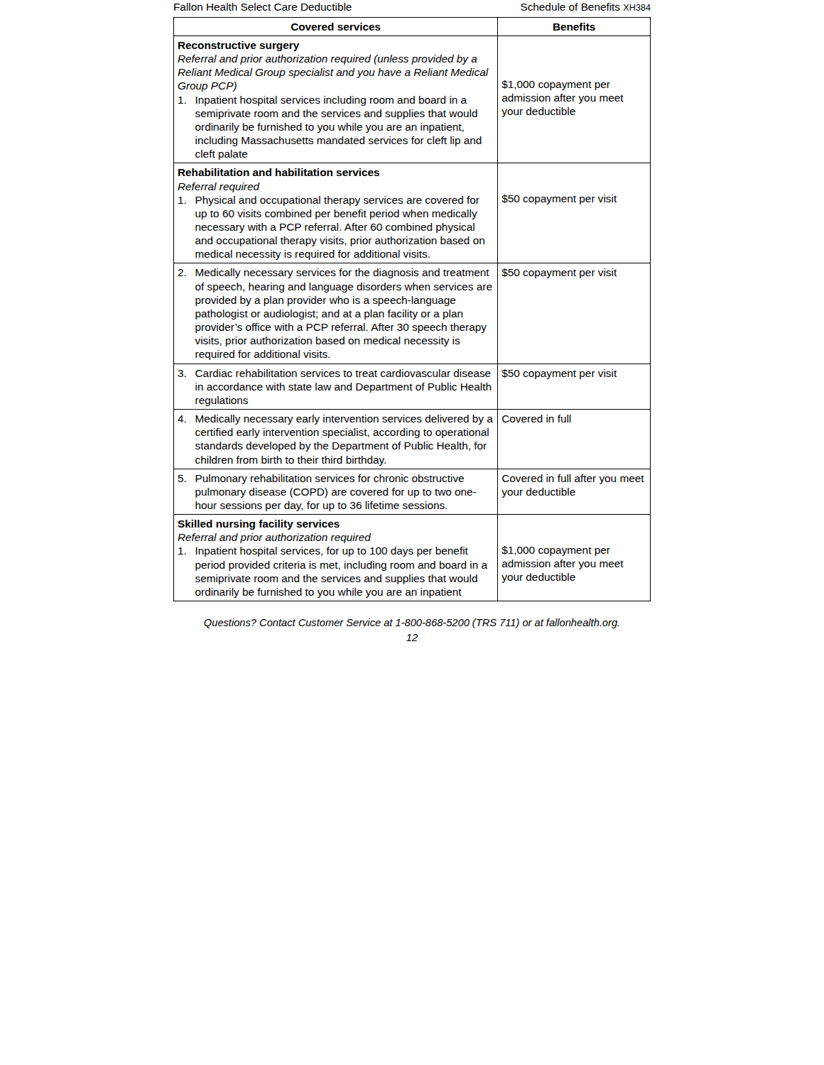Fallon Health Select Care Deductible
Schedule of Benefits XH384
| Covered services | Benefits |
| --- | --- |
| Reconstructive surgery Referral and prior authorization required (unless provided by a Reliant Medical Group specialist and you have a Reliant Medical Group PCP) 1. Inpatient hospital services including room and board in a semiprivate room and the services and supplies that would ordinarily be furnished to you while you are an inpatient, including Massachusetts mandated services for cleft lip and cleft palate | $1,000 copayment per admission after you meet your deductible |
| Rehabilitation and habilitation services Referral required 1. Physical and occupational therapy services are covered for up to 60 visits combined per benefit period when medically necessary with a PCP referral. After 60 combined physical and occupational therapy visits, prior authorization based on medical necessity is required for additional visits. | $50 copayment per visit |
| 2. Medically necessary services for the diagnosis and treatment of speech, hearing and language disorders when services are provided by a plan provider who is a speech-language pathologist or audiologist; and at a plan facility or a plan provider’s office with a PCP referral. After 30 speech therapy visits, prior authorization based on medical necessity is required for additional visits. | $50 copayment per visit |
| 3. Cardiac rehabilitation services to treat cardiovascular disease in accordance with state law and Department of Public Health regulations | $50 copayment per visit |
| 4. Medically necessary early intervention services delivered by a certified early intervention specialist, according to operational standards developed by the Department of Public Health, for children from birth to their third birthday. | Covered in full |
| 5. Pulmonary rehabilitation services for chronic obstructive pulmonary disease (COPD) are covered for up to two one-hour sessions per day, for up to 36 lifetime sessions. | Covered in full after you meet your deductible |
| Skilled nursing facility services Referral and prior authorization required 1. Inpatient hospital services, for up to 100 days per benefit period provided criteria is met, including room and board in a semiprivate room and the services and supplies that would ordinarily be furnished to you while you are an inpatient | $1,000 copayment per admission after you meet your deductible |
Questions? Contact Customer Service at 1-800-868-5200 (TRS 711) or at fallonhealth.org.
12